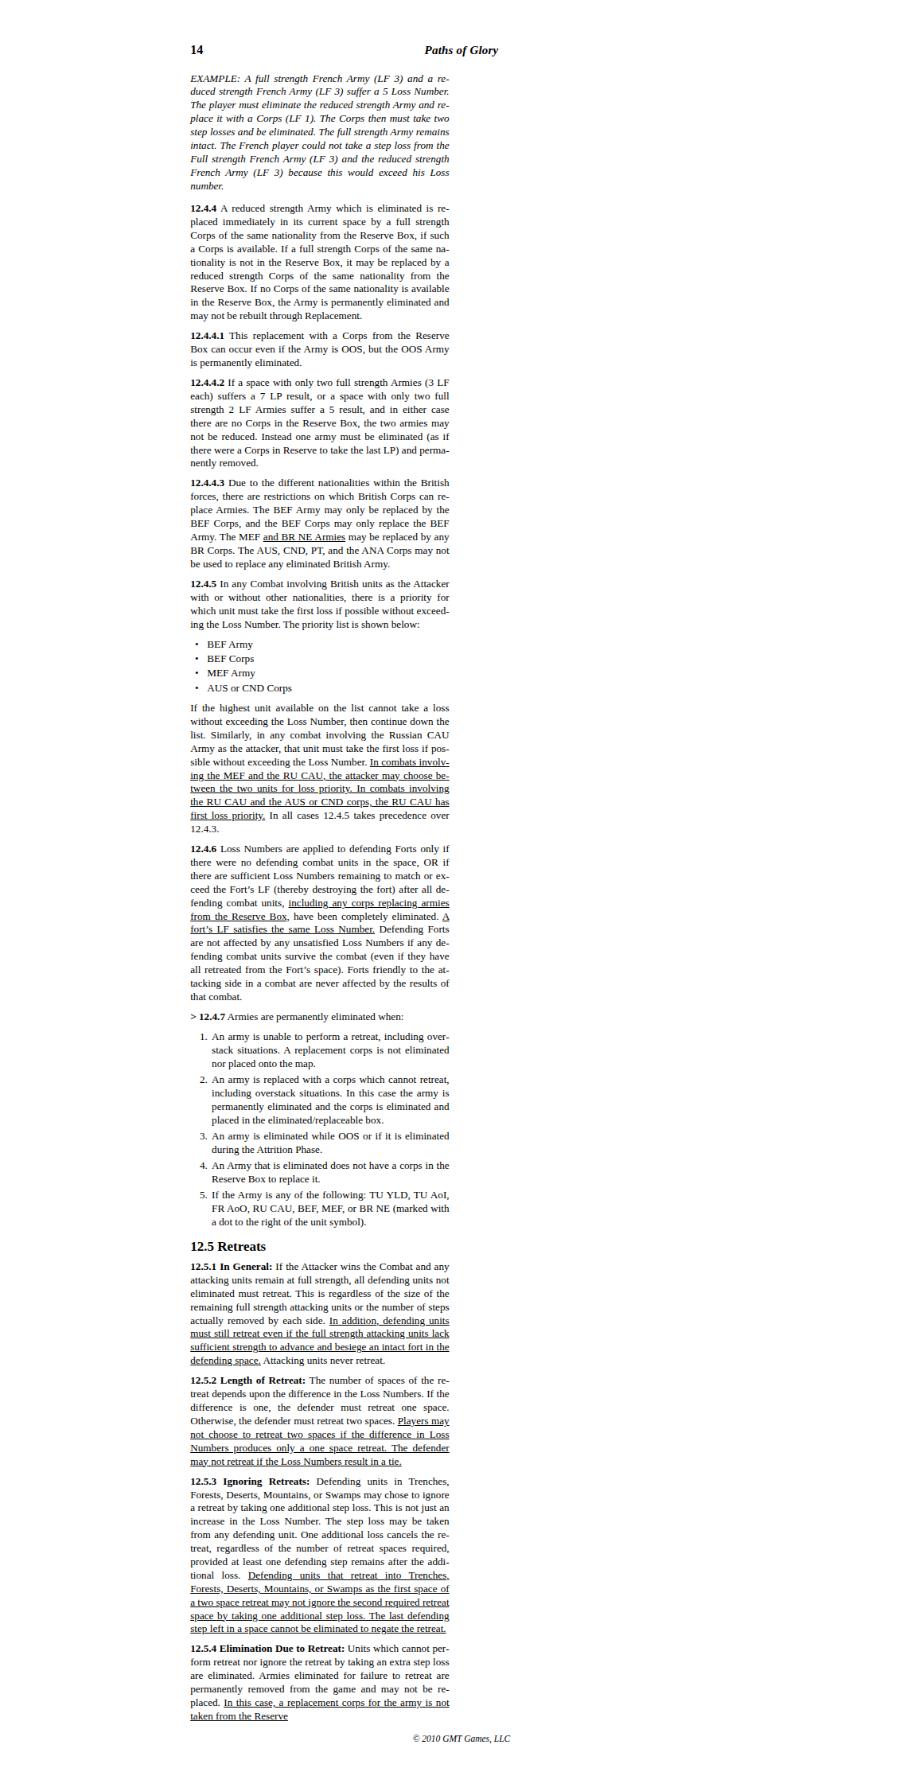14
Paths of Glory
EXAMPLE: A full strength French Army (LF 3) and a reduced strength French Army (LF 3) suffer a 5 Loss Number. The player must eliminate the reduced strength Army and replace it with a Corps (LF 1). The Corps then must take two step losses and be eliminated. The full strength Army remains intact. The French player could not take a step loss from the Full strength French Army (LF 3) and the reduced strength French Army (LF 3) because this would exceed his Loss number.
12.4.4 A reduced strength Army which is eliminated is replaced immediately in its current space by a full strength Corps of the same nationality from the Reserve Box, if such a Corps is available. If a full strength Corps of the same nationality is not in the Reserve Box, it may be replaced by a reduced strength Corps of the same nationality from the Reserve Box. If no Corps of the same nationality is available in the Reserve Box, the Army is permanently eliminated and may not be rebuilt through Replacement.
12.4.4.1 This replacement with a Corps from the Reserve Box can occur even if the Army is OOS, but the OOS Army is permanently eliminated.
12.4.4.2 If a space with only two full strength Armies (3 LF each) suffers a 7 LP result, or a space with only two full strength 2 LF Armies suffer a 5 result, and in either case there are no Corps in the Reserve Box, the two armies may not be reduced. Instead one army must be eliminated (as if there were a Corps in Reserve to take the last LP) and permanently removed.
12.4.4.3 Due to the different nationalities within the British forces, there are restrictions on which British Corps can replace Armies. The BEF Army may only be replaced by the BEF Corps, and the BEF Corps may only replace the BEF Army. The MEF and BR NE Armies may be replaced by any BR Corps. The AUS, CND, PT, and the ANA Corps may not be used to replace any eliminated British Army.
12.4.5 In any Combat involving British units as the Attacker with or without other nationalities, there is a priority for which unit must take the first loss if possible without exceeding the Loss Number. The priority list is shown below:
BEF Army
BEF Corps
MEF Army
AUS or CND Corps
If the highest unit available on the list cannot take a loss without exceeding the Loss Number, then continue down the list. Similarly, in any combat involving the Russian CAU Army as the attacker, that unit must take the first loss if possible without exceeding the Loss Number. In combats involving the MEF and the RU CAU, the attacker may choose between the two units for loss priority. In combats involving the RU CAU and the AUS or CND corps, the RU CAU has first loss priority. In all cases 12.4.5 takes precedence over 12.4.3.
12.4.6 Loss Numbers are applied to defending Forts only if there were no defending combat units in the space, OR if there are sufficient Loss Numbers remaining to match or exceed the Fort’s LF (thereby destroying the fort) after all defending combat units, including any corps replacing armies from the Reserve Box, have been completely eliminated. A fort’s LF satisfies the same Loss Number. Defending Forts are not affected by any unsatisfied Loss Numbers if any defending combat units survive the combat (even if they have all retreated from the Fort’s space). Forts friendly to the attacking side in a combat are never affected by the results of that combat.
> 12.4.7 Armies are permanently eliminated when:
An army is unable to perform a retreat, including overstack situations. A replacement corps is not eliminated nor placed onto the map.
An army is replaced with a corps which cannot retreat, including overstack situations. In this case the army is permanently eliminated and the corps is eliminated and placed in the eliminated/replaceable box.
An army is eliminated while OOS or if it is eliminated during the Attrition Phase.
An Army that is eliminated does not have a corps in the Reserve Box to replace it.
If the Army is any of the following: TU YLD, TU AoI, FR AoO, RU CAU, BEF, MEF, or BR NE (marked with a dot to the right of the unit symbol).
12.5 Retreats
12.5.1 In General: If the Attacker wins the Combat and any attacking units remain at full strength, all defending units not eliminated must retreat. This is regardless of the size of the remaining full strength attacking units or the number of steps actually removed by each side. In addition, defending units must still retreat even if the full strength attacking units lack sufficient strength to advance and besiege an intact fort in the defending space. Attacking units never retreat.
12.5.2 Length of Retreat: The number of spaces of the retreat depends upon the difference in the Loss Numbers. If the difference is one, the defender must retreat one space. Otherwise, the defender must retreat two spaces. Players may not choose to retreat two spaces if the difference in Loss Numbers produces only a one space retreat. The defender may not retreat if the Loss Numbers result in a tie.
12.5.3 Ignoring Retreats: Defending units in Trenches, Forests, Deserts, Mountains, or Swamps may chose to ignore a retreat by taking one additional step loss. This is not just an increase in the Loss Number. The step loss may be taken from any defending unit. One additional loss cancels the retreat, regardless of the number of retreat spaces required, provided at least one defending step remains after the additional loss. Defending units that retreat into Trenches, Forests, Deserts, Mountains, or Swamps as the first space of a two space retreat may not ignore the second required retreat space by taking one additional step loss. The last defending step left in a space cannot be eliminated to negate the retreat.
12.5.4 Elimination Due to Retreat: Units which cannot perform retreat nor ignore the retreat by taking an extra step loss are eliminated. Armies eliminated for failure to retreat are permanently removed from the game and may not be replaced. In this case, a replacement corps for the army is not taken from the Reserve
© 2010 GMT Games, LLC